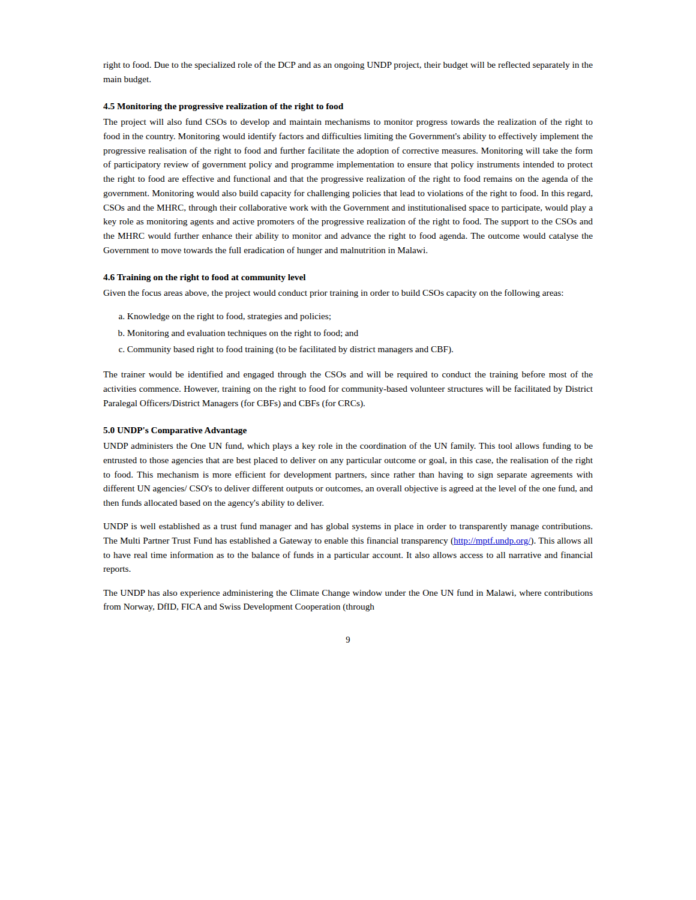right to food. Due to the specialized role of the DCP and as an ongoing UNDP project, their budget will be reflected separately in the main budget.
4.5 Monitoring the progressive realization of the right to food
The project will also fund CSOs to develop and maintain mechanisms to monitor progress towards the realization of the right to food in the country. Monitoring would identify factors and difficulties limiting the Government's ability to effectively implement the progressive realisation of the right to food and further facilitate the adoption of corrective measures. Monitoring will take the form of participatory review of government policy and programme implementation to ensure that policy instruments intended to protect the right to food are effective and functional and that the progressive realization of the right to food remains on the agenda of the government. Monitoring would also build capacity for challenging policies that lead to violations of the right to food. In this regard, CSOs and the MHRC, through their collaborative work with the Government and institutionalised space to participate, would play a key role as monitoring agents and active promoters of the progressive realization of the right to food. The support to the CSOs and the MHRC would further enhance their ability to monitor and advance the right to food agenda. The outcome would catalyse the Government to move towards the full eradication of hunger and malnutrition in Malawi.
4.6 Training on the right to food at community level
Given the focus areas above, the project would conduct prior training in order to build CSOs capacity on the following areas:
Knowledge on the right to food, strategies and policies;
Monitoring and evaluation techniques on the right to food; and
Community based right to food training (to be facilitated by district managers and CBF).
The trainer would be identified and engaged through the CSOs and will be required to conduct the training before most of the activities commence. However, training on the right to food for community-based volunteer structures will be facilitated by District Paralegal Officers/District Managers (for CBFs) and CBFs (for CRCs).
5.0 UNDP's Comparative Advantage
UNDP administers the One UN fund, which plays a key role in the coordination of the UN family. This tool allows funding to be entrusted to those agencies that are best placed to deliver on any particular outcome or goal, in this case, the realisation of the right to food. This mechanism is more efficient for development partners, since rather than having to sign separate agreements with different UN agencies/ CSO's to deliver different outputs or outcomes, an overall objective is agreed at the level of the one fund, and then funds allocated based on the agency's ability to deliver.
UNDP is well established as a trust fund manager and has global systems in place in order to transparently manage contributions. The Multi Partner Trust Fund has established a Gateway to enable this financial transparency (http://mptf.undp.org/). This allows all to have real time information as to the balance of funds in a particular account. It also allows access to all narrative and financial reports.
The UNDP has also experience administering the Climate Change window under the One UN fund in Malawi, where contributions from Norway, DfID, FICA and Swiss Development Cooperation (through
9